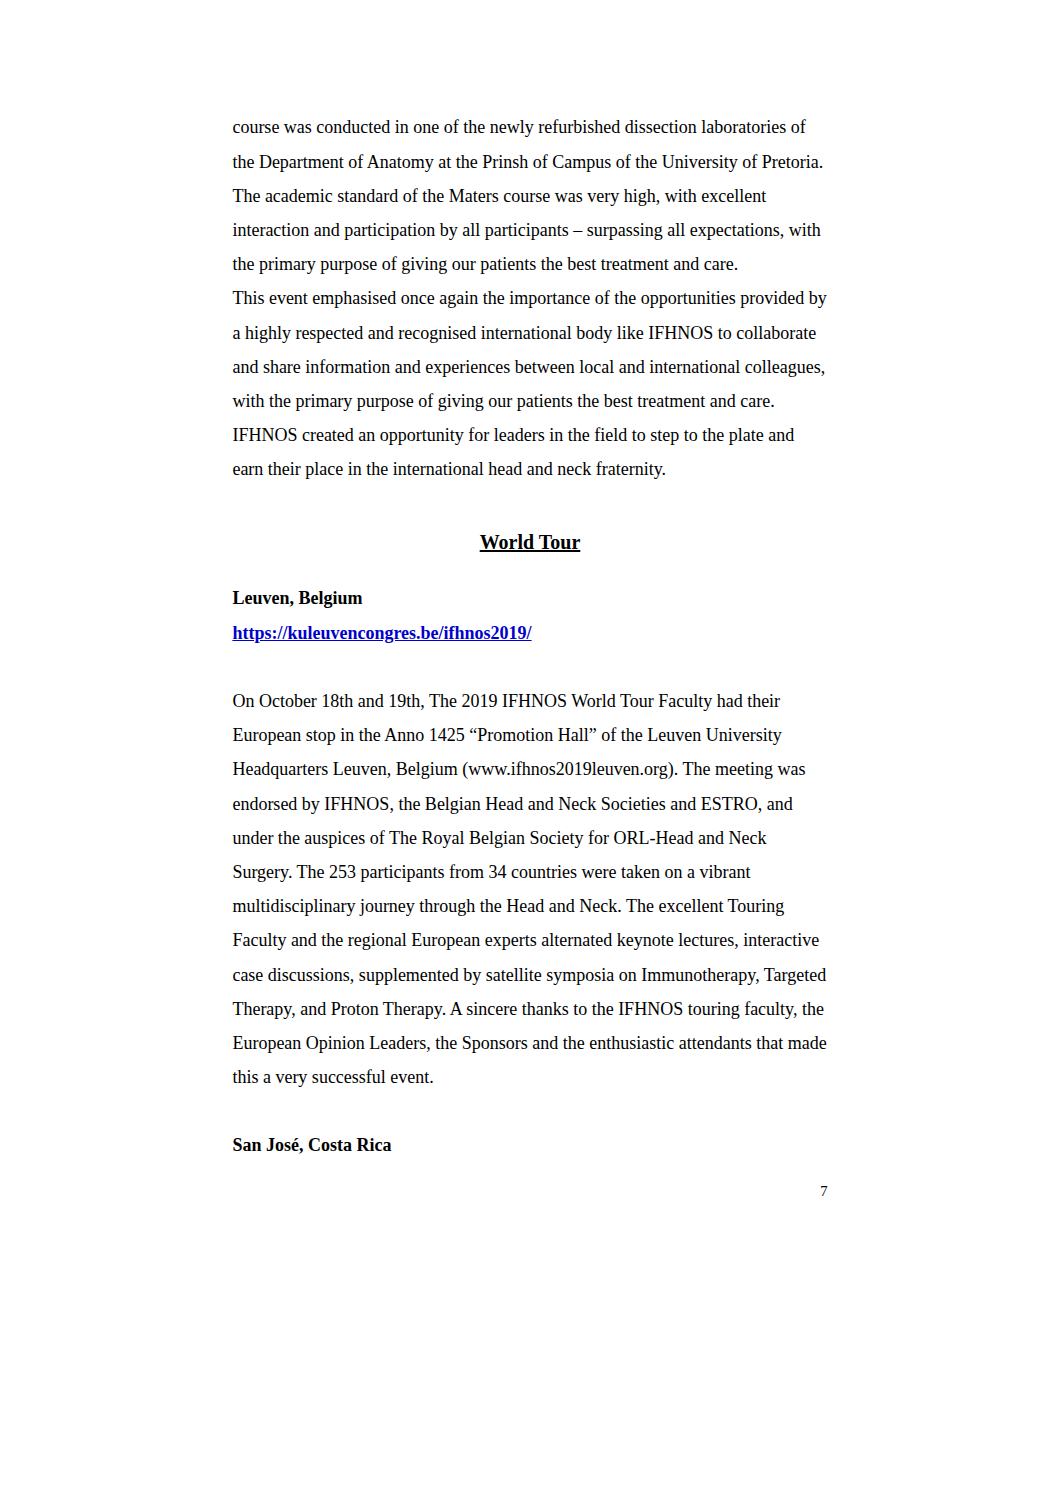course was conducted in one of the newly refurbished dissection laboratories of the Department of Anatomy at the Prinsh of Campus of the University of Pretoria.
The academic standard of the Maters course was very high, with excellent interaction and participation by all participants – surpassing all expectations, with the primary purpose of giving our patients the best treatment and care.
This event emphasised once again the importance of the opportunities provided by a highly respected and recognised international body like IFHNOS to collaborate and share information and experiences between local and international colleagues, with the primary purpose of giving our patients the best treatment and care. IFHNOS created an opportunity for leaders in the field to step to the plate and earn their place in the international head and neck fraternity.
World Tour
Leuven, Belgium
https://kuleuvencongres.be/ifhnos2019/
On October 18th and 19th, The 2019 IFHNOS World Tour Faculty had their European stop in the Anno 1425 “Promotion Hall” of the Leuven University Headquarters Leuven, Belgium (www.ifhnos2019leuven.org). The meeting was endorsed by IFHNOS, the Belgian Head and Neck Societies and ESTRO, and under the auspices of The Royal Belgian Society for ORL-Head and Neck Surgery. The 253 participants from 34 countries were taken on a vibrant multidisciplinary journey through the Head and Neck. The excellent Touring Faculty and the regional European experts alternated keynote lectures, interactive case discussions, supplemented by satellite symposia on Immunotherapy, Targeted Therapy, and Proton Therapy. A sincere thanks to the IFHNOS touring faculty, the European Opinion Leaders, the Sponsors and the enthusiastic attendants that made this a very successful event.
San José, Costa Rica
7